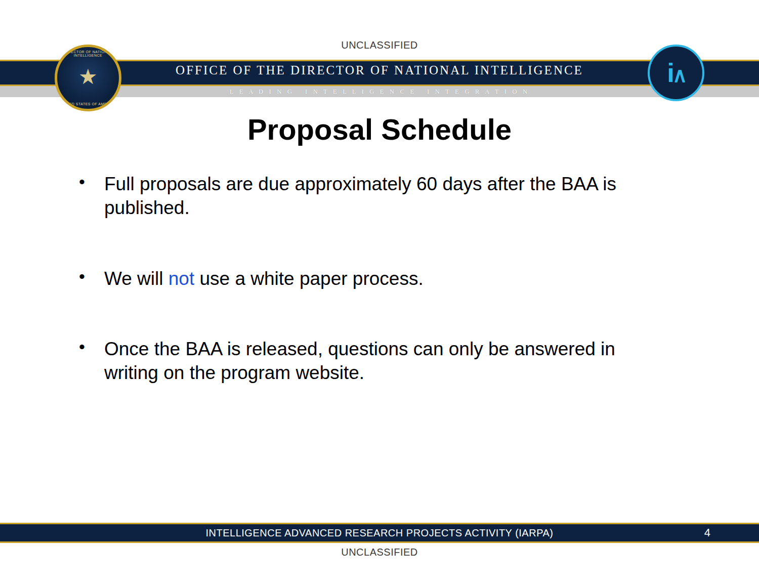UNCLASSIFIED
OFFICE OF THE DIRECTOR OF NATIONAL INTELLIGENCE
L E A D I N G I N T E L L I G E N C E I N T E G R A T I O N
DIRECTOR OF NATIONAL INTELLIGENCE
★
UNITED STATES OF AMERICA
i∧
Proposal Schedule
Full proposals are due approximately 60 days after the BAA is published.
We will not use a white paper process.
Once the BAA is released, questions can only be answered in writing on the program website.
INTELLIGENCE ADVANCED RESEARCH PROJECTS ACTIVITY (IARPA)
4
UNCLASSIFIED